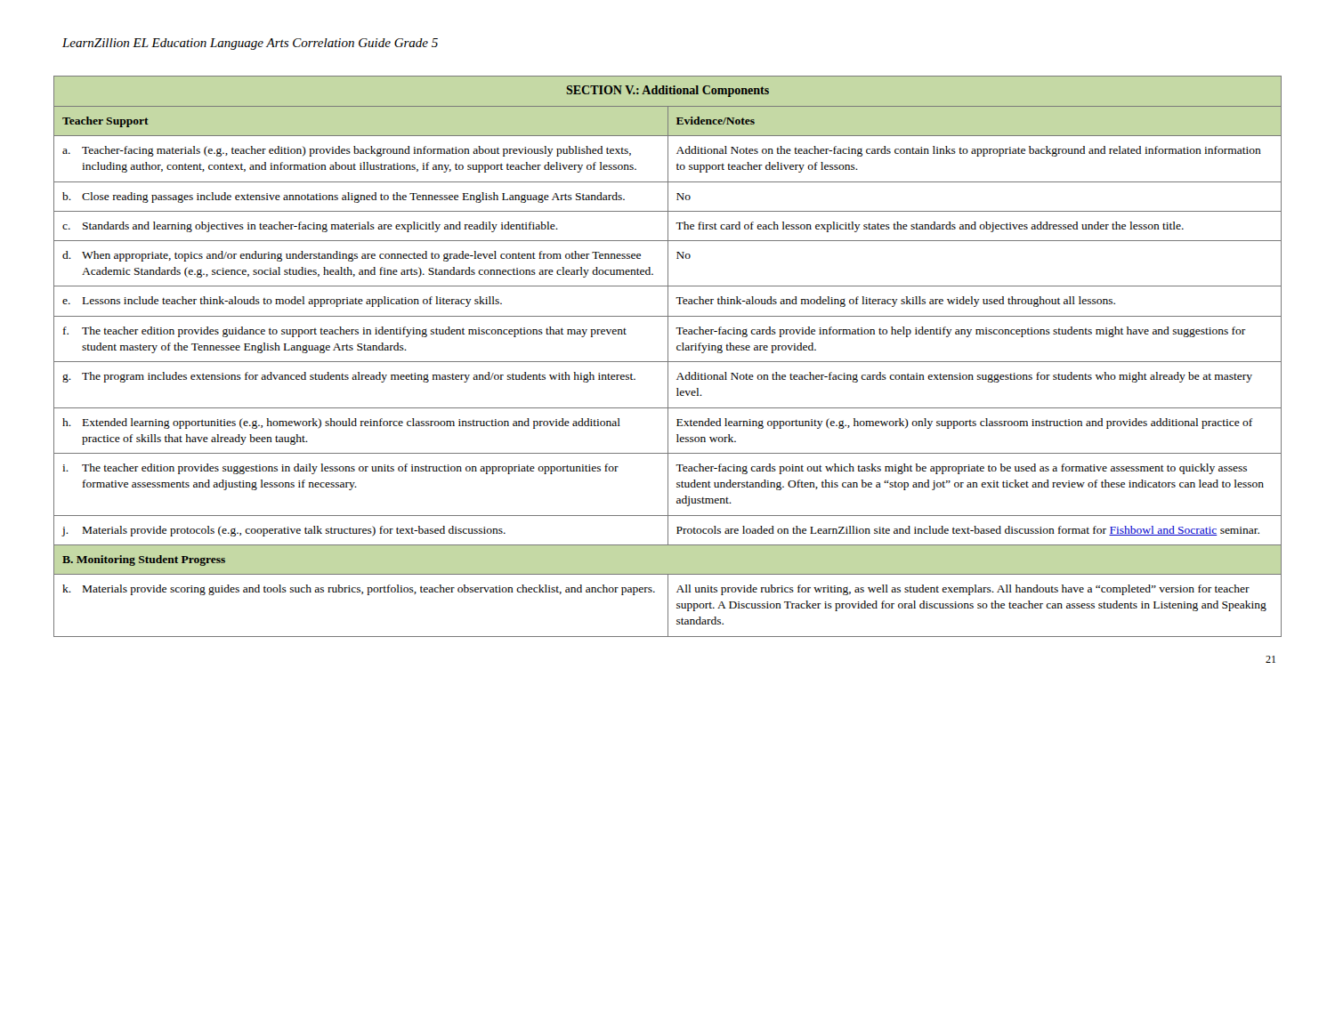LearnZillion EL Education Language Arts Correlation Guide Grade 5
| SECTION V.: Additional Components |
| Teacher Support | Evidence/Notes |
| a. Teacher-facing materials (e.g., teacher edition) provides background information about previously published texts, including author, content, context, and information about illustrations, if any, to support teacher delivery of lessons. | Additional Notes on the teacher-facing cards contain links to appropriate background and related information information to support teacher delivery of lessons. |
| b. Close reading passages include extensive annotations aligned to the Tennessee English Language Arts Standards. | No |
| c. Standards and learning objectives in teacher-facing materials are explicitly and readily identifiable. | The first card of each lesson explicitly states the standards and objectives addressed under the lesson title. |
| d. When appropriate, topics and/or enduring understandings are connected to grade-level content from other Tennessee Academic Standards (e.g., science, social studies, health, and fine arts). Standards connections are clearly documented. | No |
| e. Lessons include teacher think-alouds to model appropriate application of literacy skills. | Teacher think-alouds and modeling of literacy skills are widely used throughout all lessons. |
| f. The teacher edition provides guidance to support teachers in identifying student misconceptions that may prevent student mastery of the Tennessee English Language Arts Standards. | Teacher-facing cards provide information to help identify any misconceptions students might have and suggestions for clarifying these are provided. |
| g. The program includes extensions for advanced students already meeting mastery and/or students with high interest. | Additional Note on the teacher-facing cards contain extension suggestions for students who might already be at mastery level. |
| h. Extended learning opportunities (e.g., homework) should reinforce classroom instruction and provide additional practice of skills that have already been taught. | Extended learning opportunity (e.g., homework) only supports classroom instruction and provides additional practice of lesson work. |
| i. The teacher edition provides suggestions in daily lessons or units of instruction on appropriate opportunities for formative assessments and adjusting lessons if necessary. | Teacher-facing cards point out which tasks might be appropriate to be used as a formative assessment to quickly assess student understanding. Often, this can be a “stop and jot” or an exit ticket and review of these indicators can lead to lesson adjustment. |
| j. Materials provide protocols (e.g., cooperative talk structures) for text-based discussions. | Protocols are loaded on the LearnZillion site and include text-based discussion format for Fishbowl and Socratic seminar. |
| B. Monitoring Student Progress |
| k. Materials provide scoring guides and tools such as rubrics, portfolios, teacher observation checklist, and anchor papers. | All units provide rubrics for writing, as well as student exemplars. All handouts have a “completed” version for teacher support. A Discussion Tracker is provided for oral discussions so the teacher can assess students in Listening and Speaking standards. |
21